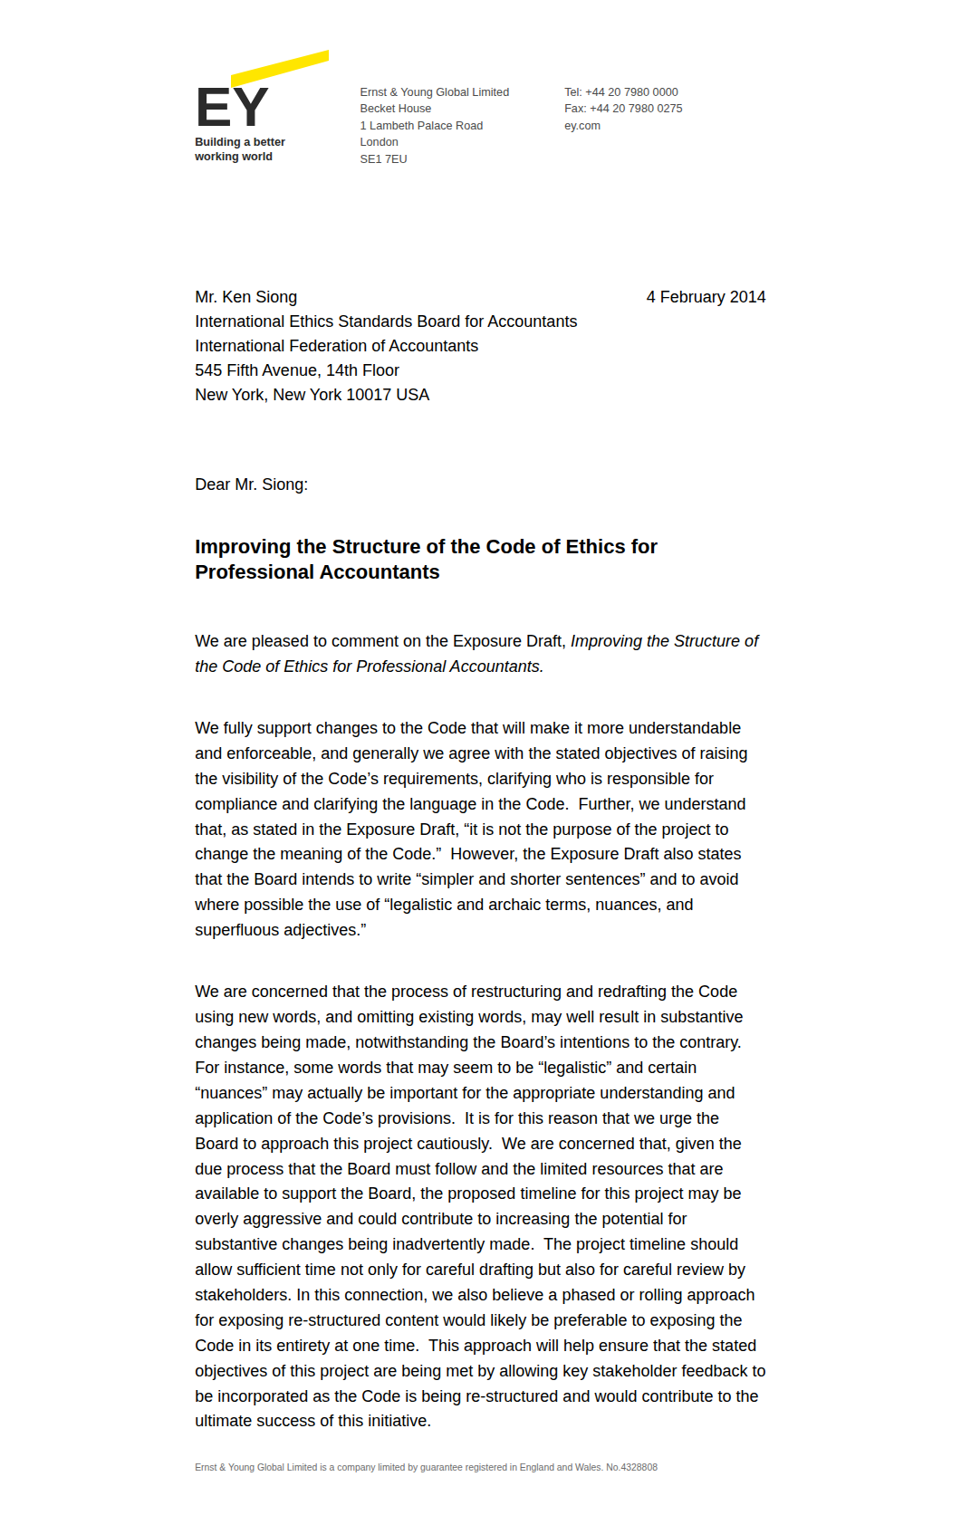EY
Building a better
working world
Ernst & Young Global Limited
Becket House
1 Lambeth Palace Road
London
SE1 7EU
Tel: +44 20 7980 0000
Fax: +44 20 7980 0275
ey.com
Mr. Ken Siong
International Ethics Standards Board for Accountants
International Federation of Accountants
545 Fifth Avenue, 14th Floor
New York, New York 10017 USA
4 February 2014
Dear Mr. Siong:
Improving the Structure of the Code of Ethics for Professional Accountants
We are pleased to comment on the Exposure Draft, Improving the Structure of the Code of Ethics for Professional Accountants.
We fully support changes to the Code that will make it more understandable and enforceable, and generally we agree with the stated objectives of raising the visibility of the Code’s requirements, clarifying who is responsible for compliance and clarifying the language in the Code. Further, we understand that, as stated in the Exposure Draft, “it is not the purpose of the project to change the meaning of the Code.” However, the Exposure Draft also states that the Board intends to write “simpler and shorter sentences” and to avoid where possible the use of “legalistic and archaic terms, nuances, and superfluous adjectives.”
We are concerned that the process of restructuring and redrafting the Code using new words, and omitting existing words, may well result in substantive changes being made, notwithstanding the Board’s intentions to the contrary. For instance, some words that may seem to be “legalistic” and certain “nuances” may actually be important for the appropriate understanding and application of the Code’s provisions. It is for this reason that we urge the Board to approach this project cautiously. We are concerned that, given the due process that the Board must follow and the limited resources that are available to support the Board, the proposed timeline for this project may be overly aggressive and could contribute to increasing the potential for substantive changes being inadvertently made. The project timeline should allow sufficient time not only for careful drafting but also for careful review by stakeholders. In this connection, we also believe a phased or rolling approach for exposing re-structured content would likely be preferable to exposing the Code in its entirety at one time. This approach will help ensure that the stated objectives of this project are being met by allowing key stakeholder feedback to be incorporated as the Code is being re-structured and would contribute to the ultimate success of this initiative.
Ernst & Young Global Limited is a company limited by guarantee registered in England and Wales. No.4328808